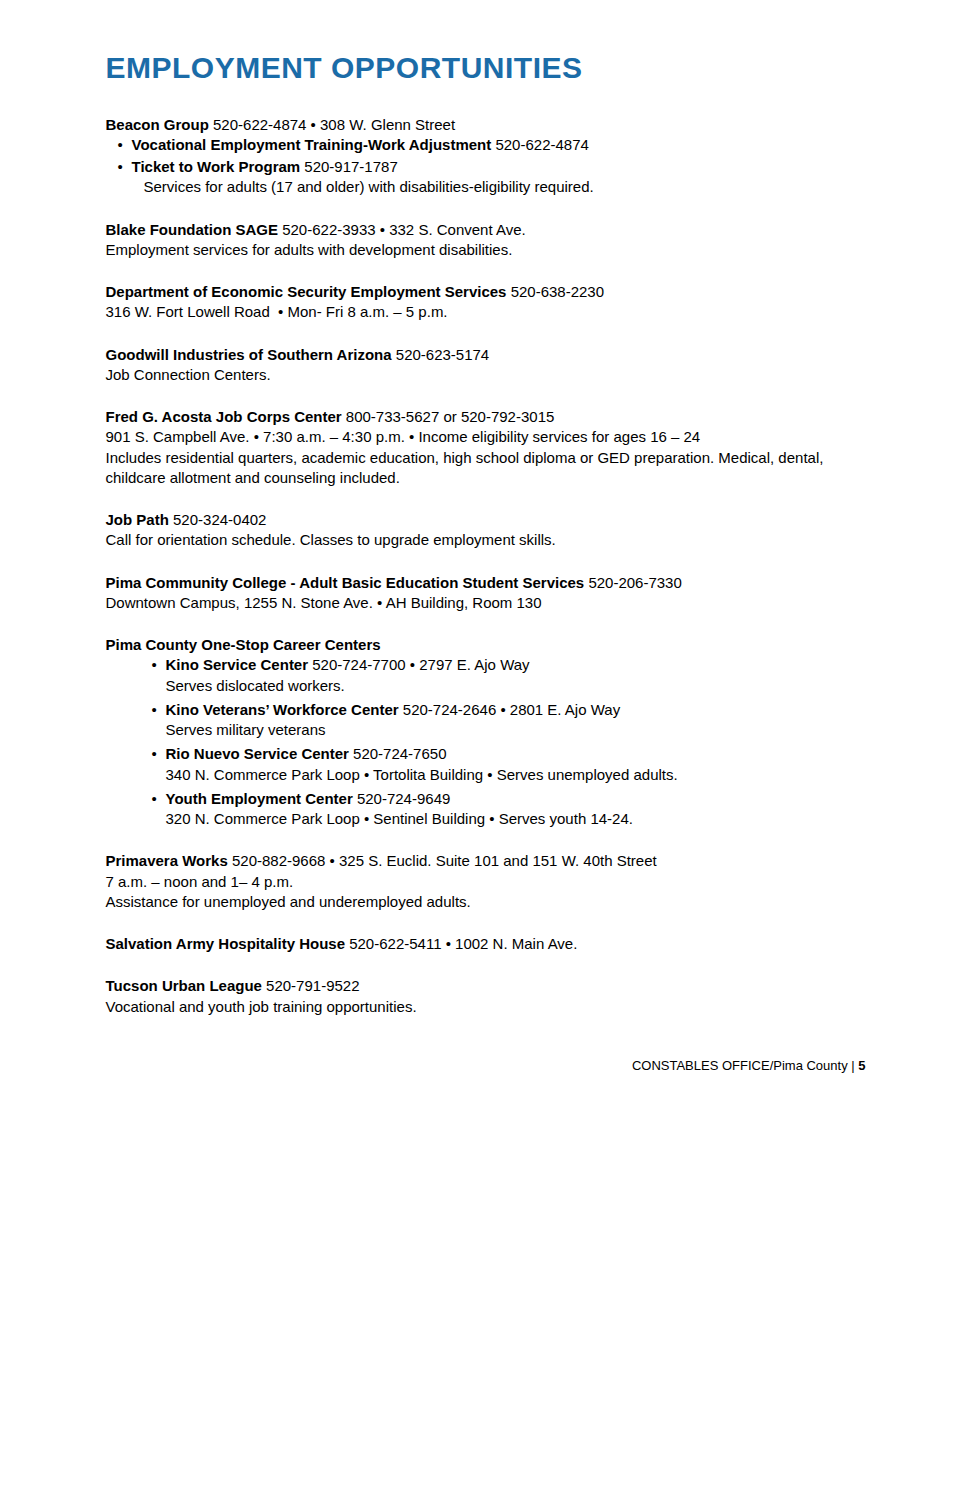EMPLOYMENT OPPORTUNITIES
Beacon Group 520-622-4874 • 308 W. Glenn Street
Vocational Employment Training-Work Adjustment 520-622-4874
Ticket to Work Program 520-917-1787 Services for adults (17 and older) with disabilities-eligibility required.
Blake Foundation SAGE 520-622-3933 • 332 S. Convent Ave.
Employment services for adults with development disabilities.
Department of Economic Security Employment Services 520-638-2230
316 W. Fort Lowell Road • Mon- Fri 8 a.m. – 5 p.m.
Goodwill Industries of Southern Arizona 520-623-5174
Job Connection Centers.
Fred G. Acosta Job Corps Center 800-733-5627 or 520-792-3015
901 S. Campbell Ave. • 7:30 a.m. – 4:30 p.m. • Income eligibility services for ages 16 – 24
Includes residential quarters, academic education, high school diploma or GED preparation. Medical, dental, childcare allotment and counseling included.
Job Path 520-324-0402
Call for orientation schedule. Classes to upgrade employment skills.
Pima Community College - Adult Basic Education Student Services 520-206-7330
Downtown Campus, 1255 N. Stone Ave. • AH Building, Room 130
Pima County One-Stop Career Centers
Kino Service Center 520-724-7700 • 2797 E. Ajo Way Serves dislocated workers.
Kino Veterans’ Workforce Center 520-724-2646 • 2801 E. Ajo Way Serves military veterans
Rio Nuevo Service Center 520-724-7650 340 N. Commerce Park Loop • Tortolita Building • Serves unemployed adults.
Youth Employment Center 520-724-9649 320 N. Commerce Park Loop • Sentinel Building • Serves youth 14-24.
Primavera Works 520-882-9668 • 325 S. Euclid. Suite 101 and 151 W. 40th Street
7 a.m. – noon and 1– 4 p.m.
Assistance for unemployed and underemployed adults.
Salvation Army Hospitality House 520-622-5411 • 1002 N. Main Ave.
Tucson Urban League 520-791-9522
Vocational and youth job training opportunities.
CONSTABLES OFFICE/Pima County | 5